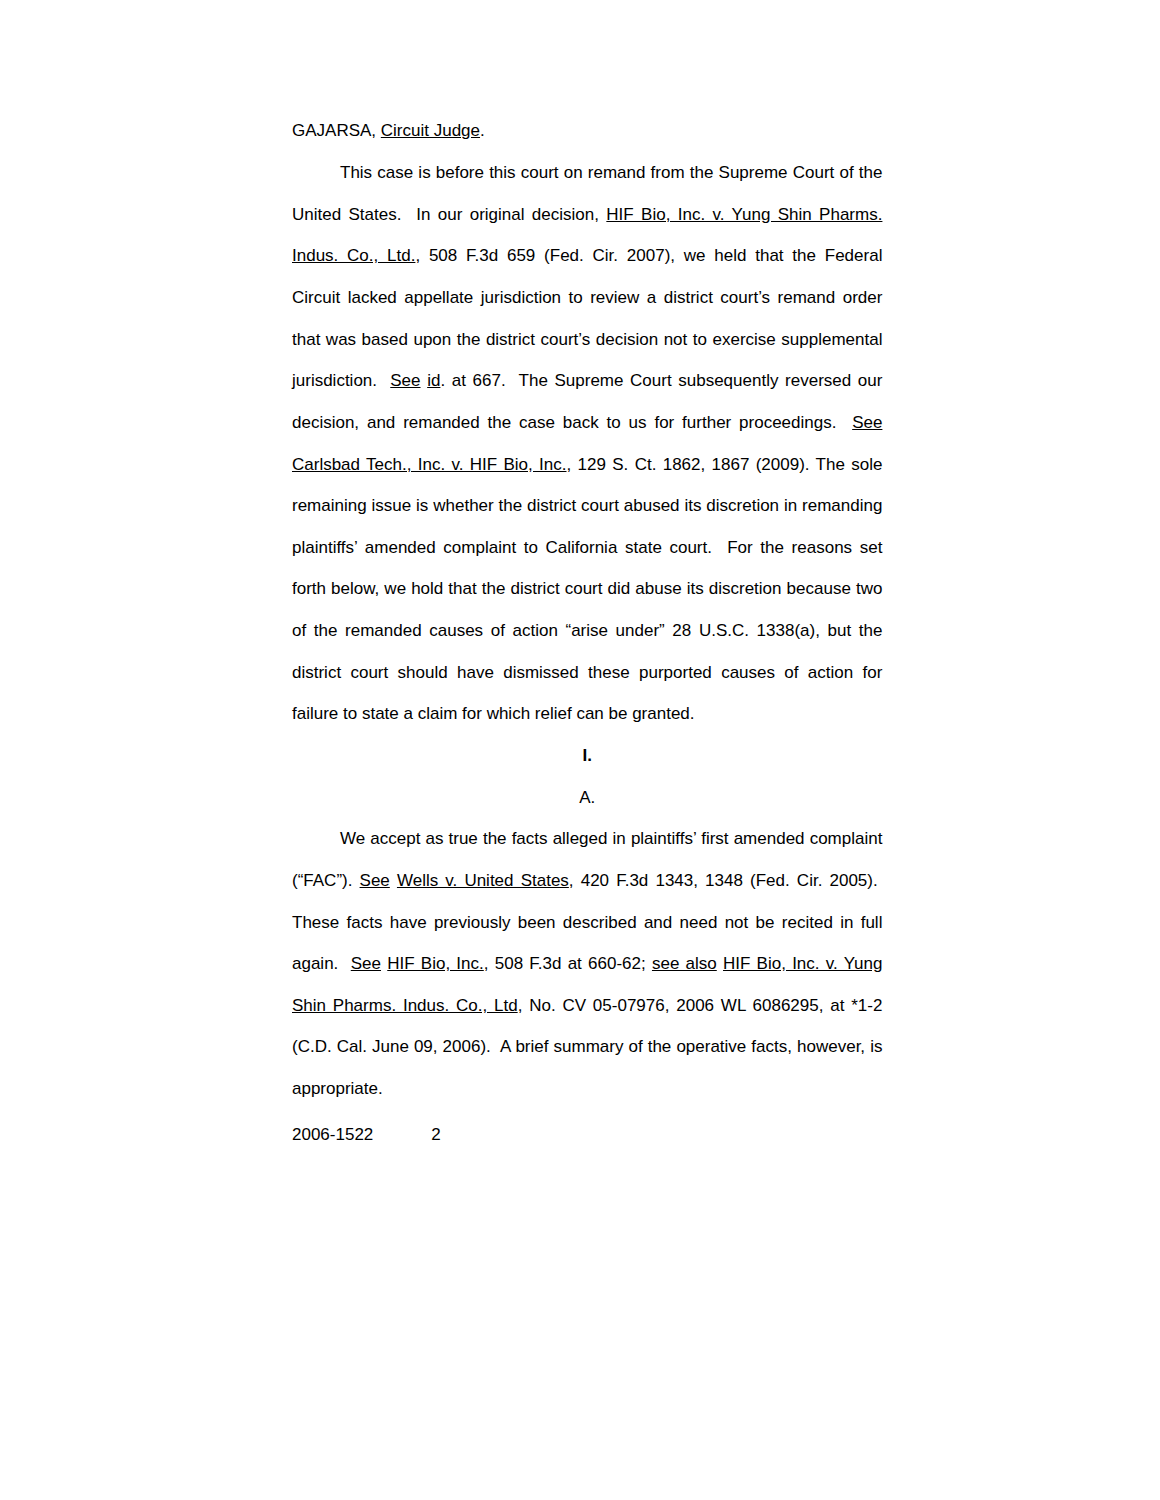GAJARSA, Circuit Judge.
This case is before this court on remand from the Supreme Court of the United States. In our original decision, HIF Bio, Inc. v. Yung Shin Pharms. Indus. Co., Ltd., 508 F.3d 659 (Fed. Cir. 2007), we held that the Federal Circuit lacked appellate jurisdiction to review a district court’s remand order that was based upon the district court’s decision not to exercise supplemental jurisdiction. See id. at 667. The Supreme Court subsequently reversed our decision, and remanded the case back to us for further proceedings. See Carlsbad Tech., Inc. v. HIF Bio, Inc., 129 S. Ct. 1862, 1867 (2009). The sole remaining issue is whether the district court abused its discretion in remanding plaintiffs’ amended complaint to California state court. For the reasons set forth below, we hold that the district court did abuse its discretion because two of the remanded causes of action “arise under” 28 U.S.C. 1338(a), but the district court should have dismissed these purported causes of action for failure to state a claim for which relief can be granted.
I.
A.
We accept as true the facts alleged in plaintiffs’ first amended complaint (“FAC”). See Wells v. United States, 420 F.3d 1343, 1348 (Fed. Cir. 2005). These facts have previously been described and need not be recited in full again. See HIF Bio, Inc., 508 F.3d at 660-62; see also HIF Bio, Inc. v. Yung Shin Pharms. Indus. Co., Ltd, No. CV 05-07976, 2006 WL 6086295, at *1-2 (C.D. Cal. June 09, 2006). A brief summary of the operative facts, however, is appropriate.
2006-1522 2